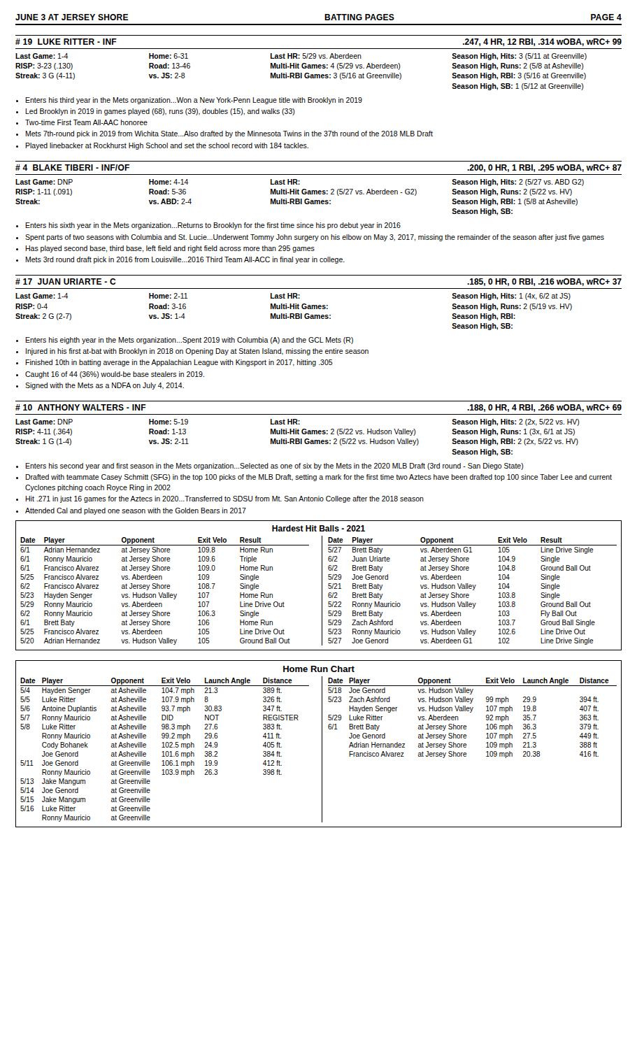June 3 at Jersey Shore
BATTING PAGES
Page 4
# 19 LUKE RITTER - INF
.247, 4 HR, 12 RBI, .314 wOBA, wRC+ 99
| Last Game: 1-4 RISP: 3-23 (.130) Streak: 3 G (4-11) | Home: 6-31 Road: 13-46 vs. JS: 2-8 | Last HR: 5/29 vs. Aberdeen Multi-Hit Games: 4 (5/29 vs. Aberdeen) Multi-RBI Games: 3 (5/16 at Greenville) | Season High, Hits: 3 (5/11 at Greenville) Season High, Runs: 2 (5/8 at Asheville) Season High, RBI: 3 (5/16 at Greenville) Season High, SB: 1 (5/12 at Greenville) |
Enters his third year in the Mets organization...Won a New York-Penn League title with Brooklyn in 2019
Led Brooklyn in 2019 in games played (68), runs (39), doubles (15), and walks (33)
Two-time First Team All-AAC honoree
Mets 7th-round pick in 2019 from Wichita State...Also drafted by the Minnesota Twins in the 37th round of the 2018 MLB Draft
Played linebacker at Rockhurst High School and set the school record with 184 tackles.
# 4 BLAKE TIBERI - INF/OF
.200, 0 HR, 1 RBI, .295 wOBA, wRC+ 87
| Last Game: DNP RISP: 1-11 (.091) Streak: | Home: 4-14 Road: 5-36 vs. ABD: 2-4 | Last HR: Multi-Hit Games: 2 (5/27 vs. Aberdeen - G2) Multi-RBI Games: | Season High, Hits: 2 (5/27 vs. ABD G2) Season High, Runs: 2 (5/22 vs. HV) Season High, RBI: 1 (5/8 at Asheville) Season High, SB: |
Enters his sixth year in the Mets organization...Returns to Brooklyn for the first time since his pro debut year in 2016
Spent parts of two seasons with Columbia and St. Lucie...Underwent Tommy John surgery on his elbow on May 3, 2017, missing the remainder of the season after just five games
Has played second base, third base, left field and right field across more than 295 games
Mets 3rd round draft pick in 2016 from Louisville...2016 Third Team All-ACC in final year in college.
# 17 JUAN URIARTE - C
.185, 0 HR, 0 RBI, .216 wOBA, wRC+ 37
| Last Game: 1-4 RISP: 0-4 Streak: 2 G (2-7) | Home: 2-11 Road: 3-16 vs. JS: 1-4 | Last HR: Multi-Hit Games: Multi-RBI Games: | Season High, Hits: 1 (4x, 6/2 at JS) Season High, Runs: 2 (5/19 vs. HV) Season High, RBI: Season High, SB: |
Enters his eighth year in the Mets organization...Spent 2019 with Columbia (A) and the GCL Mets (R)
Injured in his first at-bat with Brooklyn in 2018 on Opening Day at Staten Island, missing the entire season
Finished 10th in batting average in the Appalachian League with Kingsport in 2017, hitting .305
Caught 16 of 44 (36%) would-be base stealers in 2019.
Signed with the Mets as a NDFA on July 4, 2014.
# 10 ANTHONY WALTERS - INF
.188, 0 HR, 4 RBI, .266 wOBA, wRC+ 69
| Last Game: DNP RISP: 4-11 (.364) Streak: 1 G (1-4) | Home: 5-19 Road: 1-13 vs. JS: 2-11 | Last HR: Multi-Hit Games: 2 (5/22 vs. Hudson Valley) Multi-RBI Games: 2 (5/22 vs. Hudson Valley) | Season High, Hits: 2 (2x, 5/22 vs. HV) Season High, Runs: 1 (3x, 6/1 at JS) Season High, RBI: 2 (2x, 5/22 vs. HV) Season High, SB: |
Enters his second year and first season in the Mets organization...Selected as one of six by the Mets in the 2020 MLB Draft (3rd round - San Diego State)
Drafted with teammate Casey Schmitt (SFG) in the top 100 picks of the MLB Draft, setting a mark for the first time two Aztecs have been drafted top 100 since Taber Lee and current Cyclones pitching coach Royce Ring in 2002
Hit .271 in just 16 games for the Aztecs in 2020...Transferred to SDSU from Mt. San Antonio College after the 2018 season
Attended Cal and played one season with the Golden Bears in 2017
Hardest Hit Balls - 2021
| Date | Player | Opponent | Exit Velo | Result |
| --- | --- | --- | --- | --- |
| 6/1 | Adrian Hernandez | at Jersey Shore | 109.8 | Home Run |
| 6/1 | Ronny Mauricio | at Jersey Shore | 109.6 | Triple |
| 6/1 | Francisco Alvarez | at Jersey Shore | 109.0 | Home Run |
| 5/25 | Francisco Alvarez | vs. Aberdeen | 109 | Single |
| 6/2 | Francisco Alvarez | at Jersey Shore | 108.7 | Single |
| 5/23 | Hayden Senger | vs. Hudson Valley | 107 | Home Run |
| 5/29 | Ronny Mauricio | vs. Aberdeen | 107 | Line Drive Out |
| 6/2 | Ronny Mauricio | at Jersey Shore | 106.3 | Single |
| 6/1 | Brett Baty | at Jersey Shore | 106 | Home Run |
| 5/25 | Francisco Alvarez | vs. Aberdeen | 105 | Line Drive Out |
| 5/20 | Adrian Hernandez | vs. Hudson Valley | 105 | Ground Ball Out |
| Date | Player | Opponent | Exit Velo | Result |
| --- | --- | --- | --- | --- |
| 5/27 | Brett Baty | vs. Aberdeen G1 | 105 | Line Drive Single |
| 6/2 | Juan Uriarte | at Jersey Shore | 104.9 | Single |
| 6/2 | Brett Baty | at Jersey Shore | 104.8 | Ground Ball Out |
| 5/29 | Joe Genord | vs. Aberdeen | 104 | Single |
| 5/21 | Brett Baty | vs. Hudson Valley | 104 | Single |
| 6/2 | Brett Baty | at Jersey Shore | 103.8 | Single |
| 5/22 | Ronny Mauricio | vs. Hudson Valley | 103.8 | Ground Ball Out |
| 5/29 | Brett Baty | vs. Aberdeen | 103 | Fly Ball Out |
| 5/29 | Zach Ashford | vs. Aberdeen | 103.7 | Groud Ball Single |
| 5/23 | Ronny Mauricio | vs. Hudson Valley | 102.6 | Line Drive Out |
| 5/27 | Joe Genord | vs. Aberdeen G1 | 102 | Line Drive Single |
Home Run Chart
| Date | Player | Opponent | Exit Velo | Launch Angle | Distance |
| --- | --- | --- | --- | --- | --- |
| 5/4 | Hayden Senger | at Asheville | 104.7 mph | 21.3 | 389 ft. |
| 5/5 | Luke Ritter | at Asheville | 107.9 mph | 8 | 326 ft. |
| 5/6 | Antoine Duplantis | at Asheville | 93.7 mph | 30.83 | 347 ft. |
| 5/7 | Ronny Mauricio | at Asheville | DID | NOT | REGISTER |
| 5/8 | Luke Ritter | at Asheville | 98.3 mph | 27.6 | 383 ft. |
| | Ronny Mauricio | at Asheville | 99.2 mph | 29.6 | 411 ft. |
| | Cody Bohanek | at Asheville | 102.5 mph | 24.9 | 405 ft. |
| | Joe Genord | at Asheville | 101.6 mph | 38.2 | 384 ft. |
| 5/11 | Joe Genord | at Greenville | 106.1 mph | 19.9 | 412 ft. |
| | Ronny Mauricio | at Greenville | 103.9 mph | 26.3 | 398 ft. |
| 5/13 | Jake Mangum | at Greenville | | | |
| 5/14 | Joe Genord | at Greenville | | | |
| 5/15 | Jake Mangum | at Greenville | | | |
| 5/16 | Luke Ritter | at Greenville | | | |
| | Ronny Mauricio | at Greenville | | | |
| Date | Player | Opponent | Exit Velo | Launch Angle | Distance |
| --- | --- | --- | --- | --- | --- |
| 5/18 | Joe Genord | vs. Hudson Valley | | | |
| 5/23 | Zach Ashford | vs. Hudson Valley | 99 mph | 29.9 | 394 ft. |
| | Hayden Senger | vs. Hudson Valley | 107 mph | 19.8 | 407 ft. |
| 5/29 | Luke Ritter | vs. Aberdeen | 92 mph | 35.7 | 363 ft. |
| 6/1 | Brett Baty | at Jersey Shore | 106 mph | 36.3 | 379 ft. |
| | Joe Genord | at Jersey Shore | 107 mph | 27.5 | 449 ft. |
| | Adrian Hernandez | at Jersey Shore | 109 mph | 21.3 | 388 ft |
| | Francisco Alvarez | at Jersey Shore | 109 mph | 20.38 | 416 ft. |